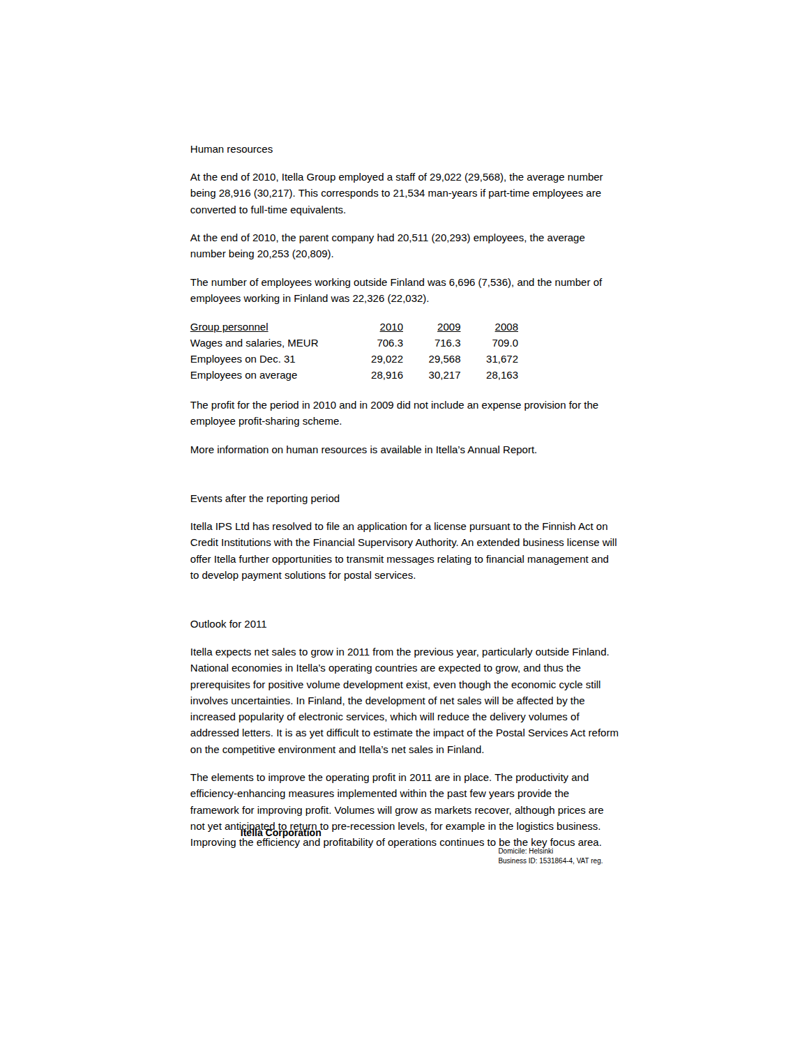Human resources
At the end of 2010, Itella Group employed a staff of 29,022 (29,568), the average number being 28,916 (30,217). This corresponds to 21,534 man-years if part-time employees are converted to full-time equivalents.
At the end of 2010, the parent company had 20,511 (20,293) employees, the average number being 20,253 (20,809).
The number of employees working outside Finland was 6,696 (7,536), and the number of employees working in Finland was 22,326 (22,032).
| Group personnel | 2010 | 2009 | 2008 |
| --- | --- | --- | --- |
| Wages and salaries, MEUR | 706.3 | 716.3 | 709.0 |
| Employees on Dec. 31 | 29,022 | 29,568 | 31,672 |
| Employees on average | 28,916 | 30,217 | 28,163 |
The profit for the period in 2010 and in 2009 did not include an expense provision for the employee profit-sharing scheme.
More information on human resources is available in Itella’s Annual Report.
Events after the reporting period
Itella IPS Ltd has resolved to file an application for a license pursuant to the Finnish Act on Credit Institutions with the Financial Supervisory Authority. An extended business license will offer Itella further opportunities to transmit messages relating to financial management and to develop payment solutions for postal services.
Outlook for 2011
Itella expects net sales to grow in 2011 from the previous year, particularly outside Finland. National economies in Itella’s operating countries are expected to grow, and thus the prerequisites for positive volume development exist, even though the economic cycle still involves uncertainties. In Finland, the development of net sales will be affected by the increased popularity of electronic services, which will reduce the delivery volumes of addressed letters. It is as yet difficult to estimate the impact of the Postal Services Act reform on the competitive environment and Itella’s net sales in Finland.
The elements to improve the operating profit in 2011 are in place. The productivity and efficiency-enhancing measures implemented within the past few years provide the framework for improving profit. Volumes will grow as markets recover, although prices are not yet anticipated to return to pre-recession levels, for example in the logistics business. Improving the efficiency and profitability of operations continues to be the key focus area.
Itella Corporation
Domicile: Helsinki
Business ID: 1531864-4, VAT reg.